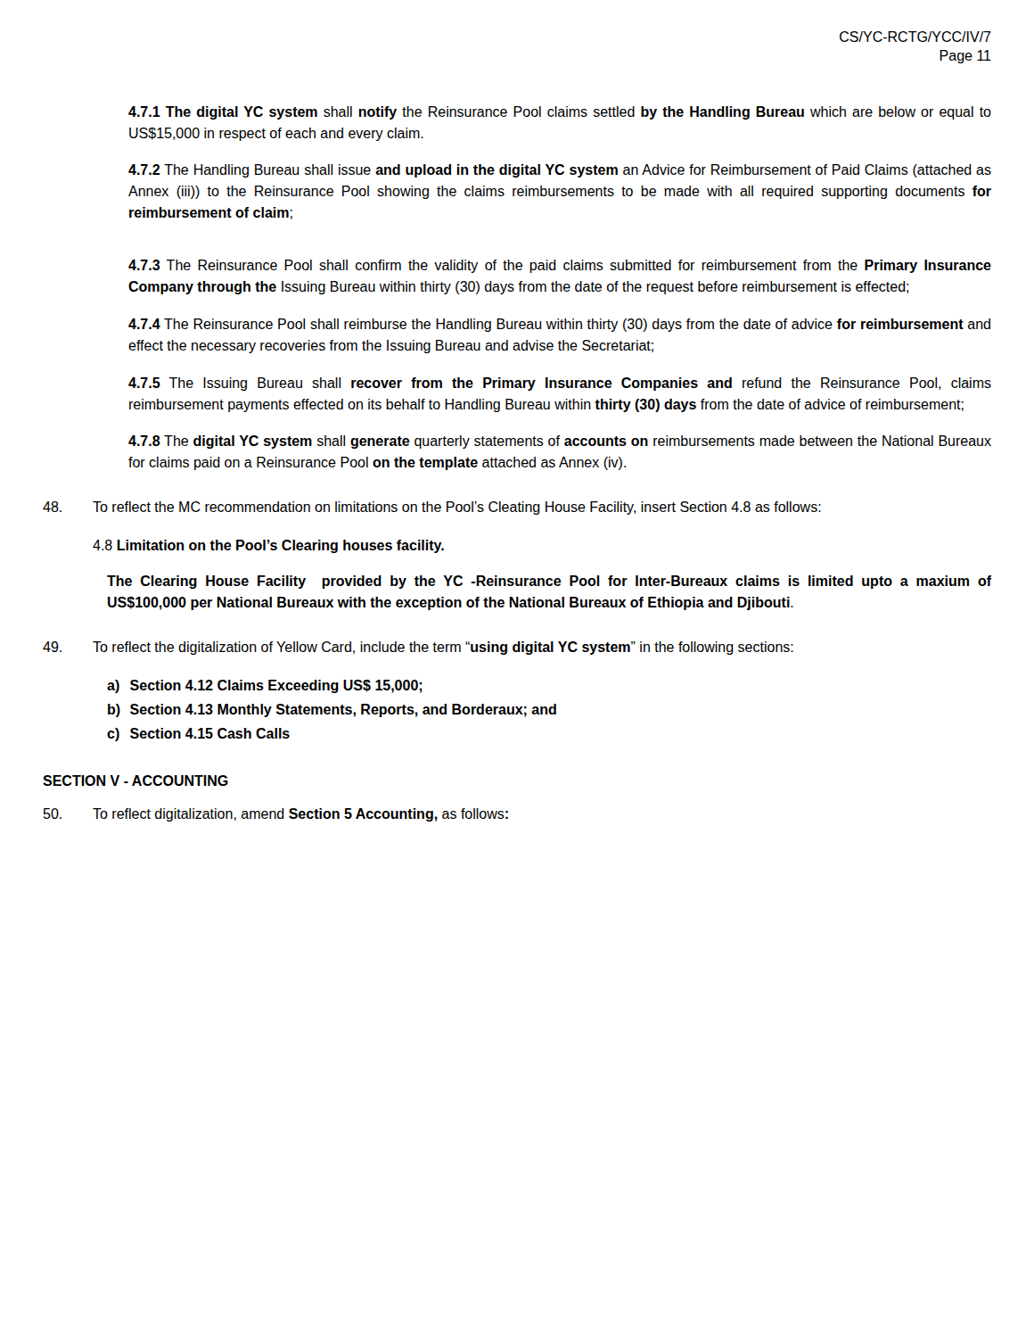CS/YC-RCTG/YCC/IV/7
Page 11
4.7.1 The digital YC system shall notify the Reinsurance Pool claims settled by the Handling Bureau which are below or equal to US$15,000 in respect of each and every claim.
4.7.2 The Handling Bureau shall issue and upload in the digital YC system an Advice for Reimbursement of Paid Claims (attached as Annex (iii)) to the Reinsurance Pool showing the claims reimbursements to be made with all required supporting documents for reimbursement of claim;
4.7.3 The Reinsurance Pool shall confirm the validity of the paid claims submitted for reimbursement from the Primary Insurance Company through the Issuing Bureau within thirty (30) days from the date of the request before reimbursement is effected;
4.7.4 The Reinsurance Pool shall reimburse the Handling Bureau within thirty (30) days from the date of advice for reimbursement and effect the necessary recoveries from the Issuing Bureau and advise the Secretariat;
4.7.5 The Issuing Bureau shall recover from the Primary Insurance Companies and refund the Reinsurance Pool, claims reimbursement payments effected on its behalf to Handling Bureau within thirty (30) days from the date of advice of reimbursement;
4.7.8 The digital YC system shall generate quarterly statements of accounts on reimbursements made between the National Bureaux for claims paid on a Reinsurance Pool on the template attached as Annex (iv).
48. To reflect the MC recommendation on limitations on the Pool’s Cleating House Facility, insert Section 4.8 as follows:
4.8 Limitation on the Pool’s Clearing houses facility.
The Clearing House Facility provided by the YC -Reinsurance Pool for Inter-Bureaux claims is limited upto a maxium of US$100,000 per National Bureaux with the exception of the National Bureaux of Ethiopia and Djibouti.
49. To reflect the digitalization of Yellow Card, include the term “using digital YC system” in the following sections:
a) Section 4.12 Claims Exceeding US$ 15,000;
b) Section 4.13 Monthly Statements, Reports, and Borderaux; and
c) Section 4.15 Cash Calls
SECTION V - ACCOUNTING
50. To reflect digitalization, amend Section 5 Accounting, as follows: